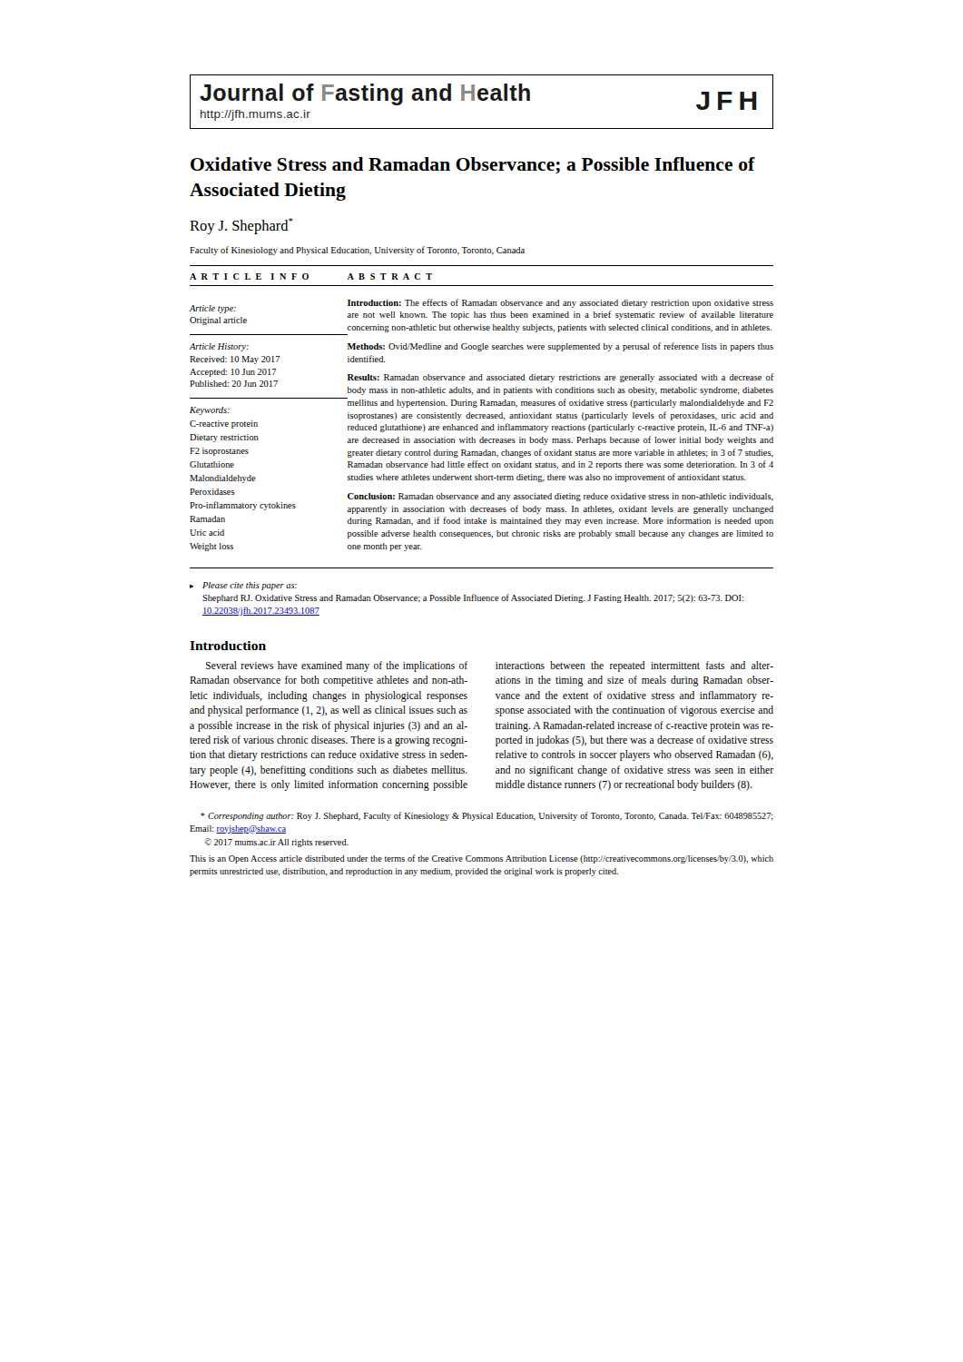Journal of Fasting and Health
http://jfh.mums.ac.ir
JFH
Oxidative Stress and Ramadan Observance; a Possible Influence of Associated Dieting
Roy J. Shephard*
Faculty of Kinesiology and Physical Education, University of Toronto, Toronto, Canada
| A R T I C L E I N F O | A B S T R A C T |
| Article type: Original article Article History: Received: 10 May 2017 Accepted: 10 Jun 2017 Published: 20 Jun 2017 Keywords: C-reactive protein Dietary restriction F2 isoprostanes Glutathione Malondialdehyde Peroxidases Pro-inflammatory cytokines Ramadan Uric acid Weight loss | Introduction: The effects of Ramadan observance and any associated dietary restriction upon oxidative stress are not well known. The topic has thus been examined in a brief systematic review of available literature concerning non-athletic but otherwise healthy subjects, patients with selected clinical conditions, and in athletes. Methods: Ovid/Medline and Google searches were supplemented by a perusal of reference lists in papers thus identified. Results: Ramadan observance and associated dietary restrictions are generally associated with a decrease of body mass in non-athletic adults, and in patients with conditions such as obesity, metabolic syndrome, diabetes mellitus and hypertension. During Ramadan, measures of oxidative stress (particularly malondialdehyde and F2 isoprostanes) are consistently decreased, antioxidant status (particularly levels of peroxidases, uric acid and reduced glutathione) are enhanced and inflammatory reactions (particularly c-reactive protein, IL-6 and TNF-a) are decreased in association with decreases in body mass. Perhaps because of lower initial body weights and greater dietary control during Ramadan, changes of oxidant status are more variable in athletes; in 3 of 7 studies, Ramadan observance had little effect on oxidant status, and in 2 reports there was some deterioration. In 3 of 4 studies where athletes underwent short-term dieting, there was also no improvement of antioxidant status. Conclusion: Ramadan observance and any associated dieting reduce oxidative stress in non-athletic individuals, apparently in association with decreases of body mass. In athletes, oxidant levels are generally unchanged during Ramadan, and if food intake is maintained they may even increase. More information is needed upon possible adverse health consequences, but chronic risks are probably small because any changes are limited to one month per year. |
▸ Please cite this paper as:
Shephard RJ. Oxidative Stress and Ramadan Observance; a Possible Influence of Associated Dieting. J Fasting Health. 2017; 5(2): 63-73. DOI: 10.22038/jfh.2017.23493.1087
Introduction
Several reviews have examined many of the implications of Ramadan observance for both competitive athletes and non-athletic individuals, including changes in physiological responses and physical performance (1, 2), as well as clinical issues such as a possible increase in the risk of physical injuries (3) and an altered risk of various chronic diseases. There is a growing recognition that dietary restrictions can reduce oxidative stress in sedentary people (4), benefitting conditions such as diabetes mellitus. However, there is only limited information concerning possible interactions between the repeated intermittent fasts and alterations in the timing and size of meals during Ramadan observance and the extent of oxidative stress and inflammatory response associated with the continuation of vigorous exercise and training. A Ramadan-related increase of c-reactive protein was reported in judokas (5), but there was a decrease of oxidative stress relative to controls in soccer players who observed Ramadan (6), and no significant change of oxidative stress was seen in either middle distance runners (7) or recreational body builders (8).
* Corresponding author: Roy J. Shephard, Faculty of Kinesiology & Physical Education, University of Toronto, Toronto, Canada. Tel/Fax: 6048985527; Email: royjshep@shaw.ca
© 2017 mums.ac.ir All rights reserved.
This is an Open Access article distributed under the terms of the Creative Commons Attribution License (http://creativecommons.org/licenses/by/3.0), which permits unrestricted use, distribution, and reproduction in any medium, provided the original work is properly cited.